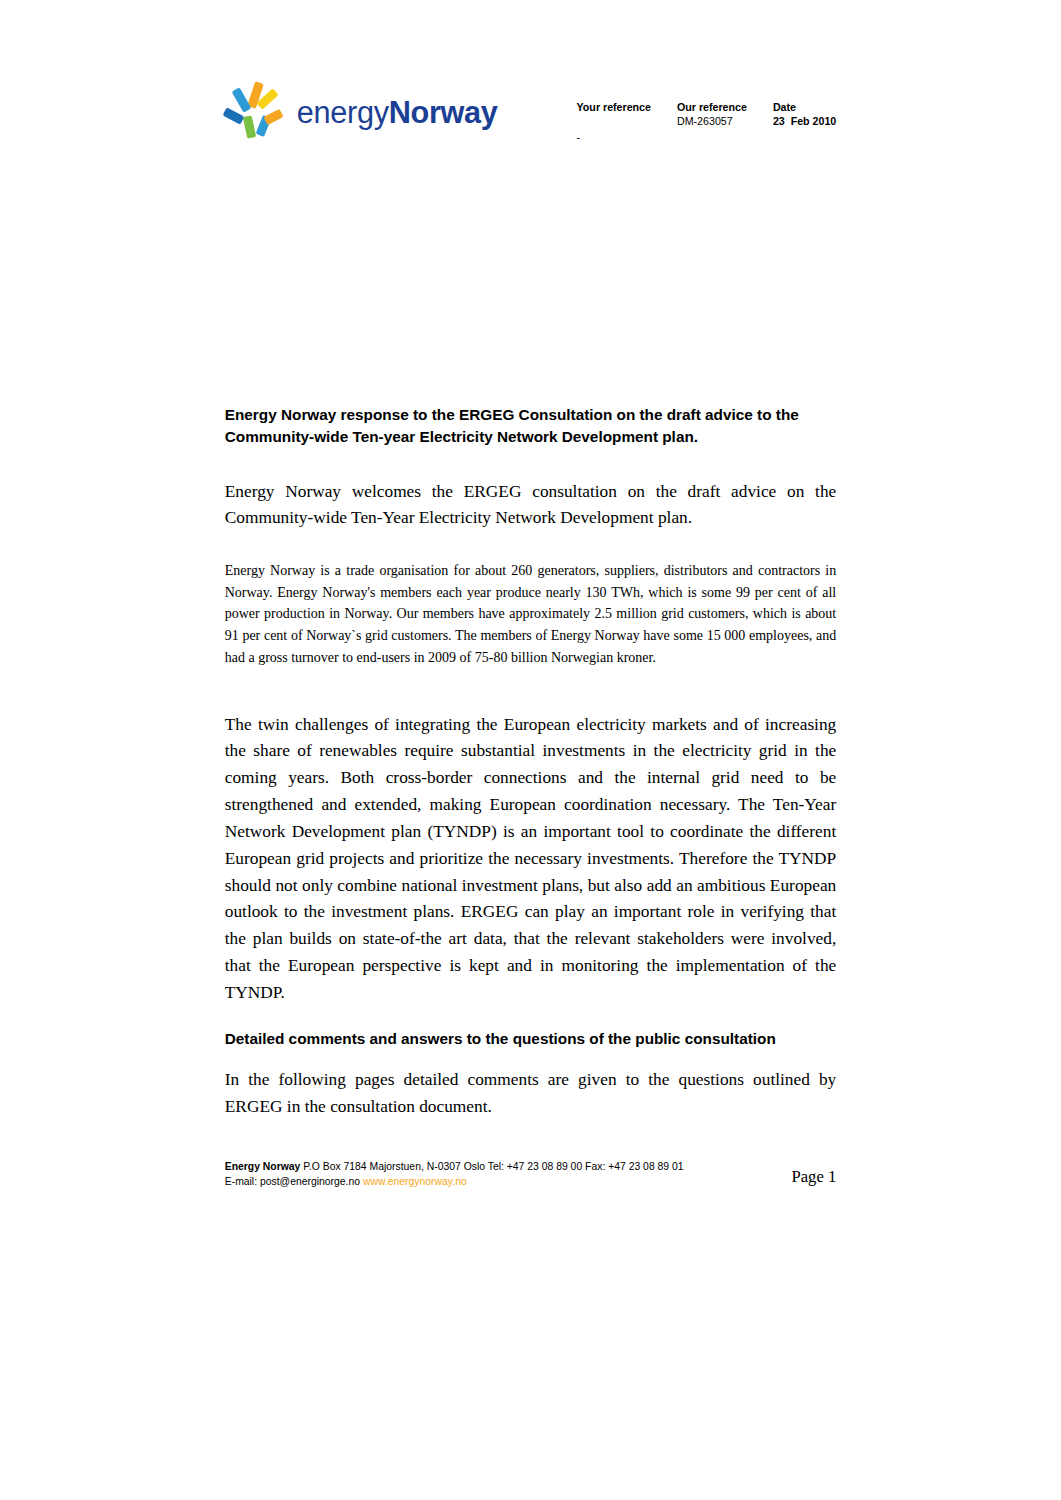energyNorway
| Your reference | Our reference | Date |
| --- | --- | --- |
| | DM-263057 | 23 Feb 2010 |
-
Energy Norway response to the ERGEG Consultation on the draft advice to the Community-wide Ten-year Electricity Network Development plan.
Energy Norway welcomes the ERGEG consultation on the draft advice on the Community-wide Ten-Year Electricity Network Development plan.
Energy Norway is a trade organisation for about 260 generators, suppliers, distributors and contractors in Norway. Energy Norway's members each year produce nearly 130 TWh, which is some 99 per cent of all power production in Norway. Our members have approximately 2.5 million grid customers, which is about 91 per cent of Norway`s grid customers. The members of Energy Norway have some 15 000 employees, and had a gross turnover to end-users in 2009 of 75-80 billion Norwegian kroner.
The twin challenges of integrating the European electricity markets and of increasing the share of renewables require substantial investments in the electricity grid in the coming years. Both cross-border connections and the internal grid need to be strengthened and extended, making European coordination necessary. The Ten-Year Network Development plan (TYNDP) is an important tool to coordinate the different European grid projects and prioritize the necessary investments. Therefore the TYNDP should not only combine national investment plans, but also add an ambitious European outlook to the investment plans. ERGEG can play an important role in verifying that the plan builds on state-of-the art data, that the relevant stakeholders were involved, that the European perspective is kept and in monitoring the implementation of the TYNDP.
Detailed comments and answers to the questions of the public consultation
In the following pages detailed comments are given to the questions outlined by ERGEG in the consultation document.
Energy Norway P.O Box 7184 Majorstuen, N-0307 Oslo Tel: +47 23 08 89 00 Fax: +47 23 08 89 01
E-mail: post@energinorge.no www.energynorway.no
Page 1